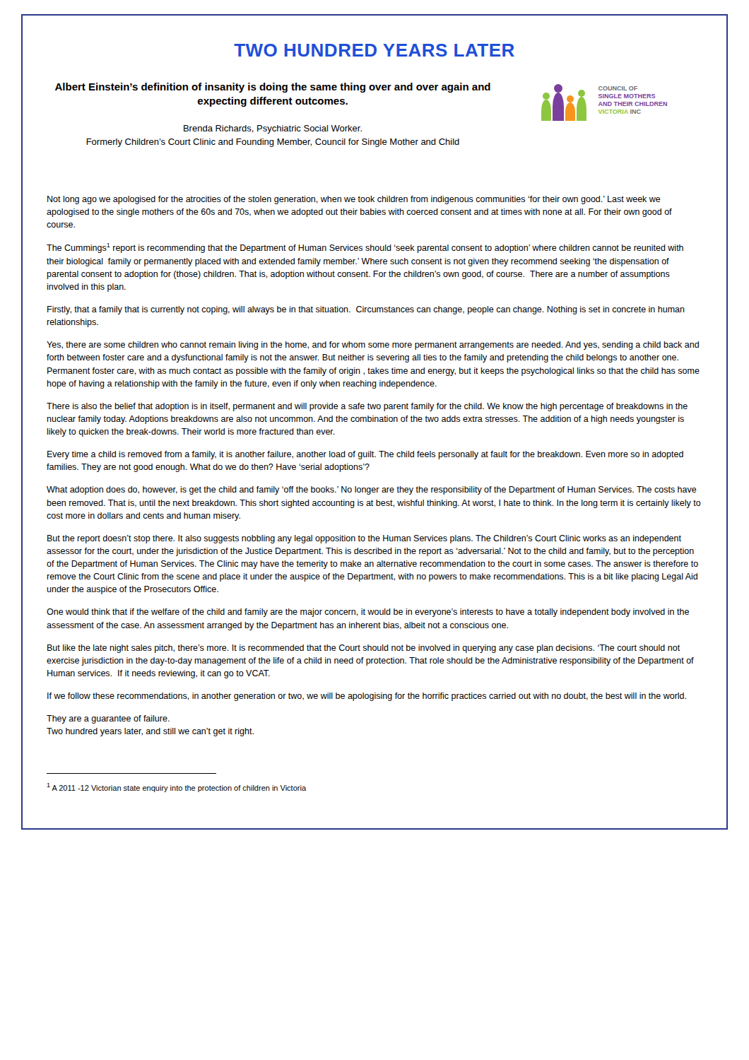TWO HUNDRED YEARS LATER
COUNCIL OF
SINGLE MOTHERS
AND THEIR CHILDREN
VICTORIA INC
Albert Einstein’s definition of insanity is doing the same thing over and over again and expecting different outcomes.
Brenda Richards, Psychiatric Social Worker.
Formerly Children’s Court Clinic and Founding Member, Council for Single Mother and Child
Not long ago we apologised for the atrocities of the stolen generation, when we took children from indigenous communities ‘for their own good.’ Last week we apologised to the single mothers of the 60s and 70s, when we adopted out their babies with coerced consent and at times with none at all. For their own good of course.
The Cummings1 report is recommending that the Department of Human Services should ‘seek parental consent to adoption’ where children cannot be reunited with their biological family or permanently placed with and extended family member.’ Where such consent is not given they recommend seeking ‘the dispensation of parental consent to adoption for (those) children. That is, adoption without consent. For the children’s own good, of course. There are a number of assumptions involved in this plan.
Firstly, that a family that is currently not coping, will always be in that situation. Circumstances can change, people can change. Nothing is set in concrete in human relationships.
Yes, there are some children who cannot remain living in the home, and for whom some more permanent arrangements are needed. And yes, sending a child back and forth between foster care and a dysfunctional family is not the answer. But neither is severing all ties to the family and pretending the child belongs to another one. Permanent foster care, with as much contact as possible with the family of origin , takes time and energy, but it keeps the psychological links so that the child has some hope of having a relationship with the family in the future, even if only when reaching independence.
There is also the belief that adoption is in itself, permanent and will provide a safe two parent family for the child. We know the high percentage of breakdowns in the nuclear family today. Adoptions breakdowns are also not uncommon. And the combination of the two adds extra stresses. The addition of a high needs youngster is likely to quicken the break-downs. Their world is more fractured than ever.
Every time a child is removed from a family, it is another failure, another load of guilt. The child feels personally at fault for the breakdown. Even more so in adopted families. They are not good enough. What do we do then? Have ‘serial adoptions’?
What adoption does do, however, is get the child and family ‘off the books.’ No longer are they the responsibility of the Department of Human Services. The costs have been removed. That is, until the next breakdown. This short sighted accounting is at best, wishful thinking. At worst, I hate to think. In the long term it is certainly likely to cost more in dollars and cents and human misery.
But the report doesn’t stop there. It also suggests nobbling any legal opposition to the Human Services plans. The Children’s Court Clinic works as an independent assessor for the court, under the jurisdiction of the Justice Department. This is described in the report as ‘adversarial.’ Not to the child and family, but to the perception of the Department of Human Services. The Clinic may have the temerity to make an alternative recommendation to the court in some cases. The answer is therefore to remove the Court Clinic from the scene and place it under the auspice of the Department, with no powers to make recommendations. This is a bit like placing Legal Aid under the auspice of the Prosecutors Office.
One would think that if the welfare of the child and family are the major concern, it would be in everyone’s interests to have a totally independent body involved in the assessment of the case. An assessment arranged by the Department has an inherent bias, albeit not a conscious one.
But like the late night sales pitch, there’s more. It is recommended that the Court should not be involved in querying any case plan decisions. ‘The court should not exercise jurisdiction in the day-to-day management of the life of a child in need of protection. That role should be the Administrative responsibility of the Department of Human services. If it needs reviewing, it can go to VCAT.
If we follow these recommendations, in another generation or two, we will be apologising for the horrific practices carried out with no doubt, the best will in the world.
They are a guarantee of failure.
Two hundred years later, and still we can’t get it right.
1 A 2011 -12 Victorian state enquiry into the protection of children in Victoria